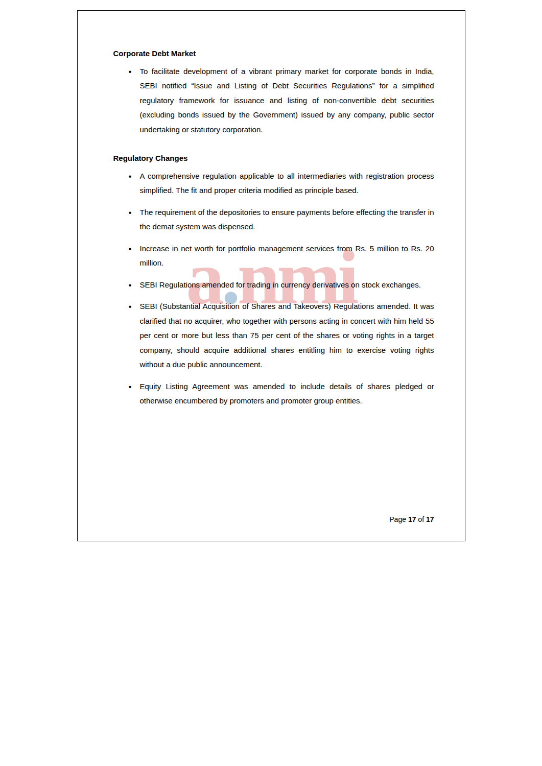a. nmi
Corporate Debt Market
To facilitate development of a vibrant primary market for corporate bonds in India, SEBI notified “Issue and Listing of Debt Securities Regulations” for a simplified regulatory framework for issuance and listing of non-convertible debt securities (excluding bonds issued by the Government) issued by any company, public sector undertaking or statutory corporation.
Regulatory Changes
A comprehensive regulation applicable to all intermediaries with registration process simplified. The fit and proper criteria modified as principle based.
The requirement of the depositories to ensure payments before effecting the transfer in the demat system was dispensed.
Increase in net worth for portfolio management services from Rs. 5 million to Rs. 20 million.
SEBI Regulations amended for trading in currency derivatives on stock exchanges.
SEBI (Substantial Acquisition of Shares and Takeovers) Regulations amended. It was clarified that no acquirer, who together with persons acting in concert with him held 55 per cent or more but less than 75 per cent of the shares or voting rights in a target company, should acquire additional shares entitling him to exercise voting rights without a due public announcement.
Equity Listing Agreement was amended to include details of shares pledged or otherwise encumbered by promoters and promoter group entities.
Page 17 of 17